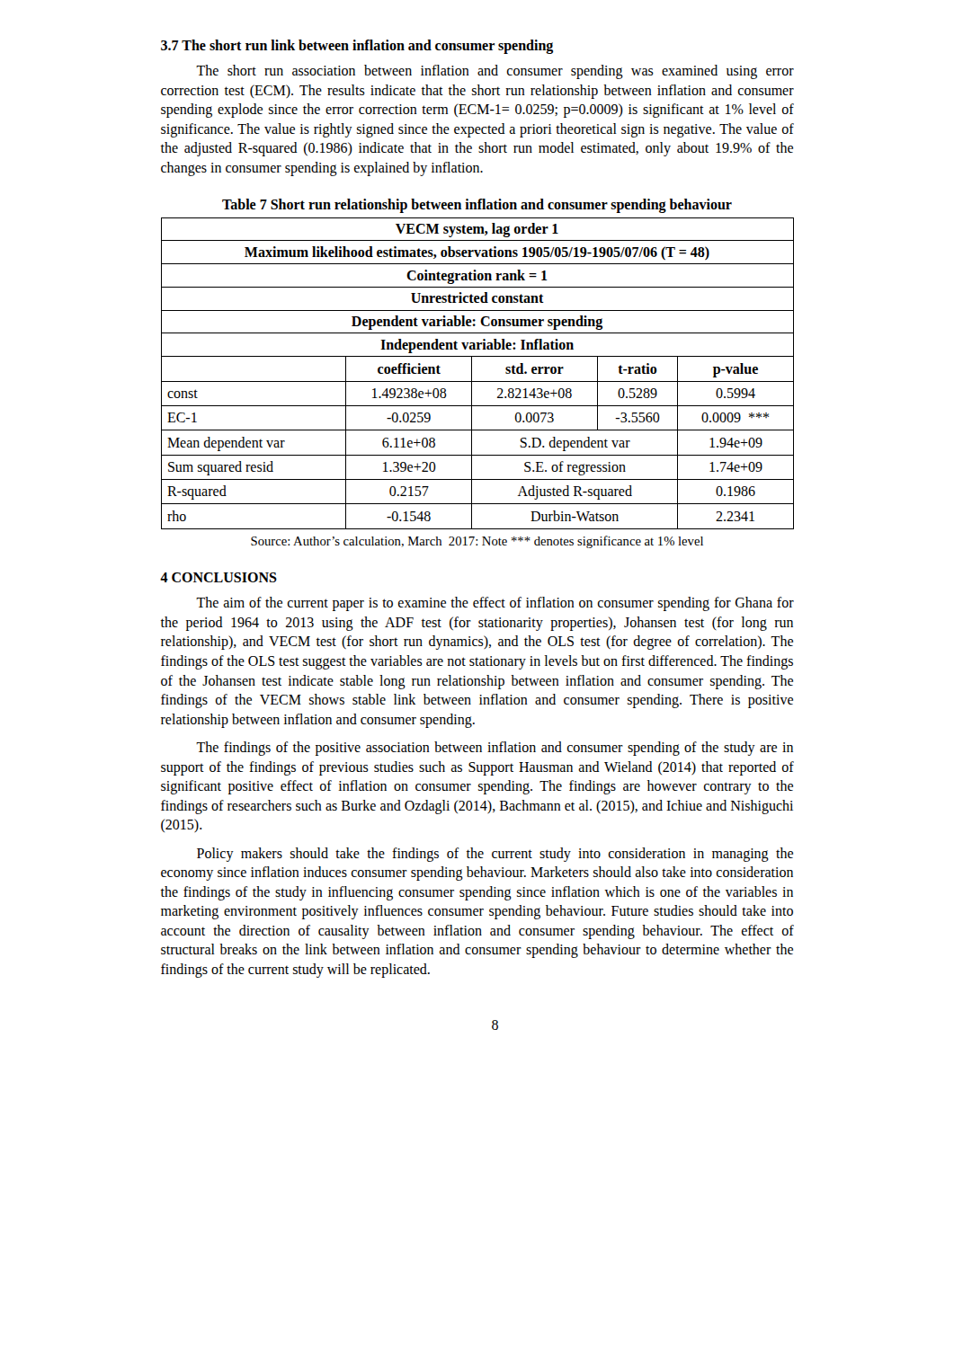3.7 The short run link between inflation and consumer spending
The short run association between inflation and consumer spending was examined using error correction test (ECM). The results indicate that the short run relationship between inflation and consumer spending explode since the error correction term (ECM-1= 0.0259; p=0.0009) is significant at 1% level of significance. The value is rightly signed since the expected a priori theoretical sign is negative. The value of the adjusted R-squared (0.1986) indicate that in the short run model estimated, only about 19.9% of the changes in consumer spending is explained by inflation.
Table 7 Short run relationship between inflation and consumer spending behaviour
| VECM system, lag order 1 |
| Maximum likelihood estimates, observations 1905/05/19-1905/07/06 (T = 48) |
| Cointegration rank = 1 |
| Unrestricted constant |
| Dependent variable: Consumer spending |
| Independent variable: Inflation |
| | coefficient | std. error | t-ratio | p-value |
| const | 1.49238e+08 | 2.82143e+08 | 0.5289 | 0.5994 |
| EC-1 | -0.0259 | 0.0073 | -3.5560 | 0.0009 *** |
| Mean dependent var | 6.11e+08 | S.D. dependent var | 1.94e+09 |
| Sum squared resid | 1.39e+20 | S.E. of regression | 1.74e+09 |
| R-squared | 0.2157 | Adjusted R-squared | 0.1986 |
| rho | -0.1548 | Durbin-Watson | 2.2341 |
Source: Author’s calculation, March 2017: Note *** denotes significance at 1% level
4 CONCLUSIONS
The aim of the current paper is to examine the effect of inflation on consumer spending for Ghana for the period 1964 to 2013 using the ADF test (for stationarity properties), Johansen test (for long run relationship), and VECM test (for short run dynamics), and the OLS test (for degree of correlation). The findings of the OLS test suggest the variables are not stationary in levels but on first differenced. The findings of the Johansen test indicate stable long run relationship between inflation and consumer spending. The findings of the VECM shows stable link between inflation and consumer spending. There is positive relationship between inflation and consumer spending.
The findings of the positive association between inflation and consumer spending of the study are in support of the findings of previous studies such as Support Hausman and Wieland (2014) that reported of significant positive effect of inflation on consumer spending. The findings are however contrary to the findings of researchers such as Burke and Ozdagli (2014), Bachmann et al. (2015), and Ichiue and Nishiguchi (2015).
Policy makers should take the findings of the current study into consideration in managing the economy since inflation induces consumer spending behaviour. Marketers should also take into consideration the findings of the study in influencing consumer spending since inflation which is one of the variables in marketing environment positively influences consumer spending behaviour. Future studies should take into account the direction of causality between inflation and consumer spending behaviour. The effect of structural breaks on the link between inflation and consumer spending behaviour to determine whether the findings of the current study will be replicated.
8